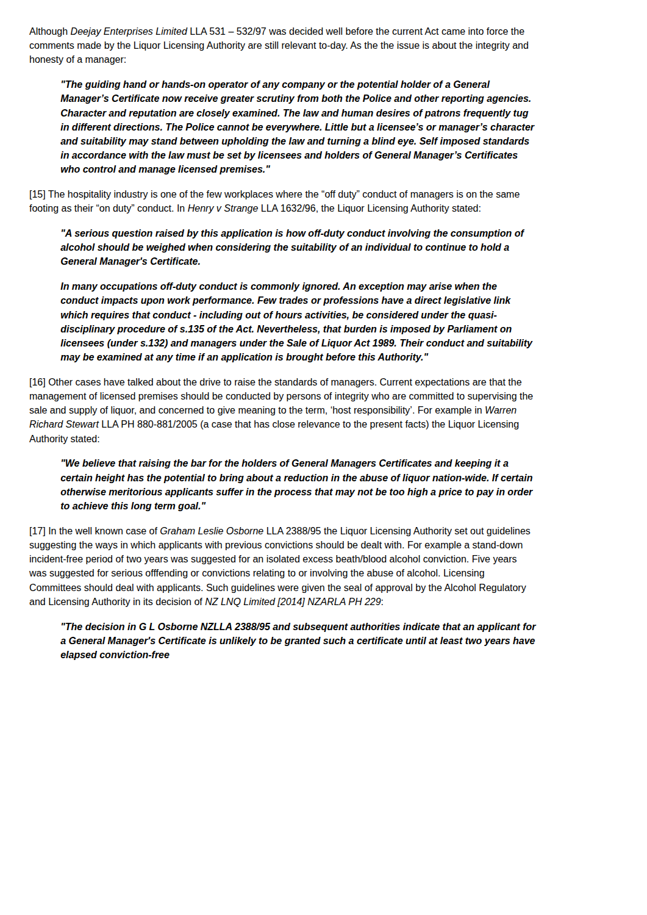Although Deejay Enterprises Limited LLA 531 – 532/97 was decided well before the current Act came into force the comments made by the Liquor Licensing Authority are still relevant to-day. As the the issue is about the integrity and honesty of a manager:
"The guiding hand or hands-on operator of any company or the potential holder of a General Manager’s Certificate now receive greater scrutiny from both the Police and other reporting agencies. Character and reputation are closely examined. The law and human desires of patrons frequently tug in different directions. The Police cannot be everywhere. Little but a licensee’s or manager’s character and suitability may stand between upholding the law and turning a blind eye. Self imposed standards in accordance with the law must be set by licensees and holders of General Manager’s Certificates who control and manage licensed premises."
[15] The hospitality industry is one of the few workplaces where the “off duty” conduct of managers is on the same footing as their “on duty” conduct. In Henry v Strange LLA 1632/96, the Liquor Licensing Authority stated:
"A serious question raised by this application is how off-duty conduct involving the consumption of alcohol should be weighed when considering the suitability of an individual to continue to hold a General Manager's Certificate.
In many occupations off-duty conduct is commonly ignored. An exception may arise when the conduct impacts upon work performance. Few trades or professions have a direct legislative link which requires that conduct - including out of hours activities, be considered under the quasi-disciplinary procedure of s.135 of the Act. Nevertheless, that burden is imposed by Parliament on licensees (under s.132) and managers under the Sale of Liquor Act 1989. Their conduct and suitability may be examined at any time if an application is brought before this Authority."
[16] Other cases have talked about the drive to raise the standards of managers. Current expectations are that the management of licensed premises should be conducted by persons of integrity who are committed to supervising the sale and supply of liquor, and concerned to give meaning to the term, ‘host responsibility’. For example in Warren Richard Stewart LLA PH 880-881/2005 (a case that has close relevance to the present facts) the Liquor Licensing Authority stated:
"We believe that raising the bar for the holders of General Managers Certificates and keeping it a certain height has the potential to bring about a reduction in the abuse of liquor nation-wide. If certain otherwise meritorious applicants suffer in the process that may not be too high a price to pay in order to achieve this long term goal."
[17] In the well known case of Graham Leslie Osborne LLA 2388/95 the Liquor Licensing Authority set out guidelines suggesting the ways in which applicants with previous convictions should be dealt with. For example a stand-down incident-free period of two years was suggested for an isolated excess beath/blood alcohol conviction. Five years was suggested for serious offfending or convictions relating to or involving the abuse of alcohol. Licensing Committees should deal with applicants. Such guidelines were given the seal of approval by the Alcohol Regulatory and Licensing Authority in its decision of NZ LNQ Limited [2014] NZARLA PH 229:
"The decision in G L Osborne NZLLA 2388/95 and subsequent authorities indicate that an applicant for a General Manager's Certificate is unlikely to be granted such a certificate until at least two years have elapsed conviction-free